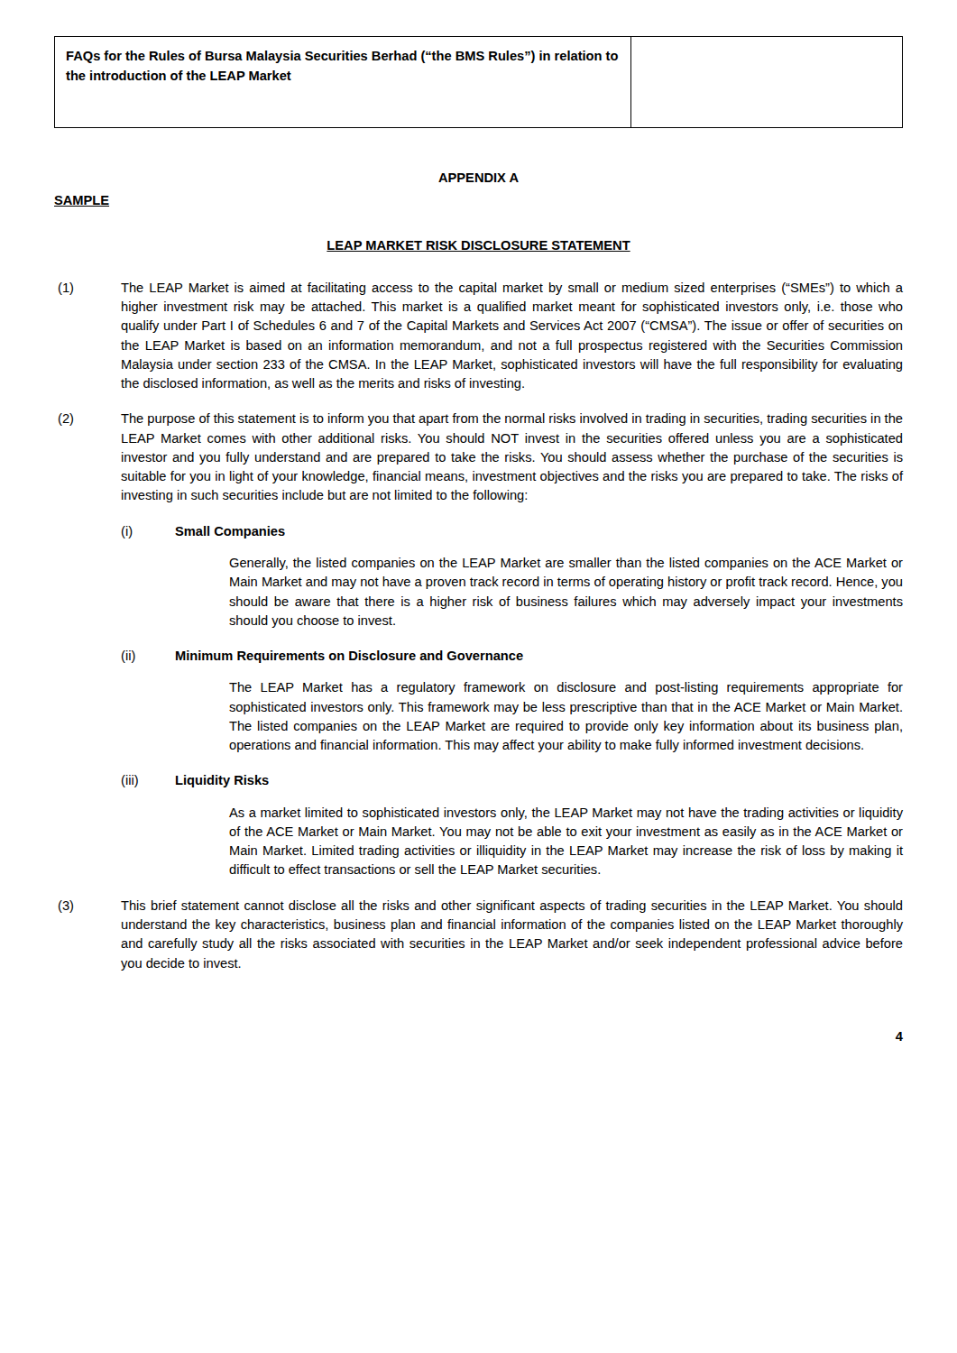| FAQs for the Rules of Bursa Malaysia Securities Berhad (“the BMS Rules”) in relation to the introduction of the LEAP Market | |
APPENDIX A
SAMPLE
LEAP MARKET RISK DISCLOSURE STATEMENT
(1)
The LEAP Market is aimed at facilitating access to the capital market by small or medium sized enterprises (“SMEs”) to which a higher investment risk may be attached. This market is a qualified market meant for sophisticated investors only, i.e. those who qualify under Part I of Schedules 6 and 7 of the Capital Markets and Services Act 2007 (“CMSA”). The issue or offer of securities on the LEAP Market is based on an information memorandum, and not a full prospectus registered with the Securities Commission Malaysia under section 233 of the CMSA. In the LEAP Market, sophisticated investors will have the full responsibility for evaluating the disclosed information, as well as the merits and risks of investing.
(2)
The purpose of this statement is to inform you that apart from the normal risks involved in trading in securities, trading securities in the LEAP Market comes with other additional risks. You should NOT invest in the securities offered unless you are a sophisticated investor and you fully understand and are prepared to take the risks. You should assess whether the purchase of the securities is suitable for you in light of your knowledge, financial means, investment objectives and the risks you are prepared to take. The risks of investing in such securities include but are not limited to the following:
(i)
Small Companies
Generally, the listed companies on the LEAP Market are smaller than the listed companies on the ACE Market or Main Market and may not have a proven track record in terms of operating history or profit track record. Hence, you should be aware that there is a higher risk of business failures which may adversely impact your investments should you choose to invest.
(ii)
Minimum Requirements on Disclosure and Governance
The LEAP Market has a regulatory framework on disclosure and post-listing requirements appropriate for sophisticated investors only. This framework may be less prescriptive than that in the ACE Market or Main Market. The listed companies on the LEAP Market are required to provide only key information about its business plan, operations and financial information. This may affect your ability to make fully informed investment decisions.
(iii)
Liquidity Risks
As a market limited to sophisticated investors only, the LEAP Market may not have the trading activities or liquidity of the ACE Market or Main Market. You may not be able to exit your investment as easily as in the ACE Market or Main Market. Limited trading activities or illiquidity in the LEAP Market may increase the risk of loss by making it difficult to effect transactions or sell the LEAP Market securities.
(3)
This brief statement cannot disclose all the risks and other significant aspects of trading securities in the LEAP Market. You should understand the key characteristics, business plan and financial information of the companies listed on the LEAP Market thoroughly and carefully study all the risks associated with securities in the LEAP Market and/or seek independent professional advice before you decide to invest.
4